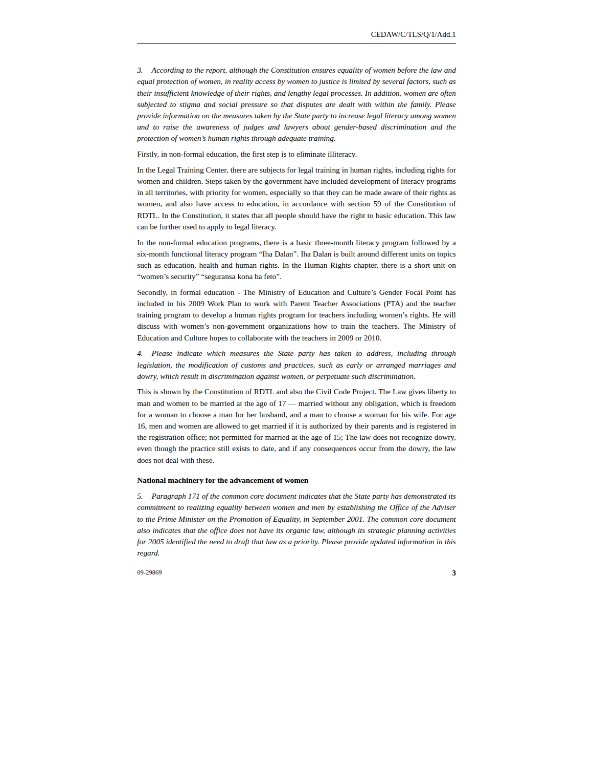CEDAW/C/TLS/Q/1/Add.1
3. According to the report, although the Constitution ensures equality of women before the law and equal protection of women, in reality access by women to justice is limited by several factors, such as their insufficient knowledge of their rights, and lengthy legal processes. In addition, women are often subjected to stigma and social pressure so that disputes are dealt with within the family. Please provide information on the measures taken by the State party to increase legal literacy among women and to raise the awareness of judges and lawyers about gender-based discrimination and the protection of women’s human rights through adequate training.
Firstly, in non-formal education, the first step is to eliminate illiteracy.
In the Legal Training Center, there are subjects for legal training in human rights, including rights for women and children. Steps taken by the government have included development of literacy programs in all territories, with priority for women, especially so that they can be made aware of their rights as women, and also have access to education, in accordance with section 59 of the Constitution of RDTL. In the Constitution, it states that all people should have the right to basic education. This law can be further used to apply to legal literacy.
In the non-formal education programs, there is a basic three-month literacy program followed by a six-month functional literacy program “Iha Dalan”. Iha Dalan is built around different units on topics such as education, health and human rights. In the Human Rights chapter, there is a short unit on “women’s security” “seguransa kona ba feto”.
Secondly, in formal education - The Ministry of Education and Culture’s Gender Focal Point has included in his 2009 Work Plan to work with Parent Teacher Associations (PTA) and the teacher training program to develop a human rights program for teachers including women’s rights. He will discuss with women’s non-government organizations how to train the teachers. The Ministry of Education and Culture hopes to collaborate with the teachers in 2009 or 2010.
4. Please indicate which measures the State party has taken to address, including through legislation, the modification of customs and practices, such as early or arranged marriages and dowry, which result in discrimination against women, or perpetuate such discrimination.
This is shown by the Constitution of RDTL and also the Civil Code Project. The Law gives liberty to man and women to be married at the age of 17 — married without any obligation, which is freedom for a woman to choose a man for her husband, and a man to choose a woman for his wife. For age 16, men and women are allowed to get married if it is authorized by their parents and is registered in the registration office; not permitted for married at the age of 15; The law does not recognize dowry, even though the practice still exists to date, and if any consequences occur from the dowry, the law does not deal with these.
National machinery for the advancement of women
5. Paragraph 171 of the common core document indicates that the State party has demonstrated its commitment to realizing equality between women and men by establishing the Office of the Adviser to the Prime Minister on the Promotion of Equality, in September 2001. The common core document also indicates that the office does not have its organic law, although its strategic planning activities for 2005 identified the need to draft that law as a priority. Please provide updated information in this regard.
09-29869 3